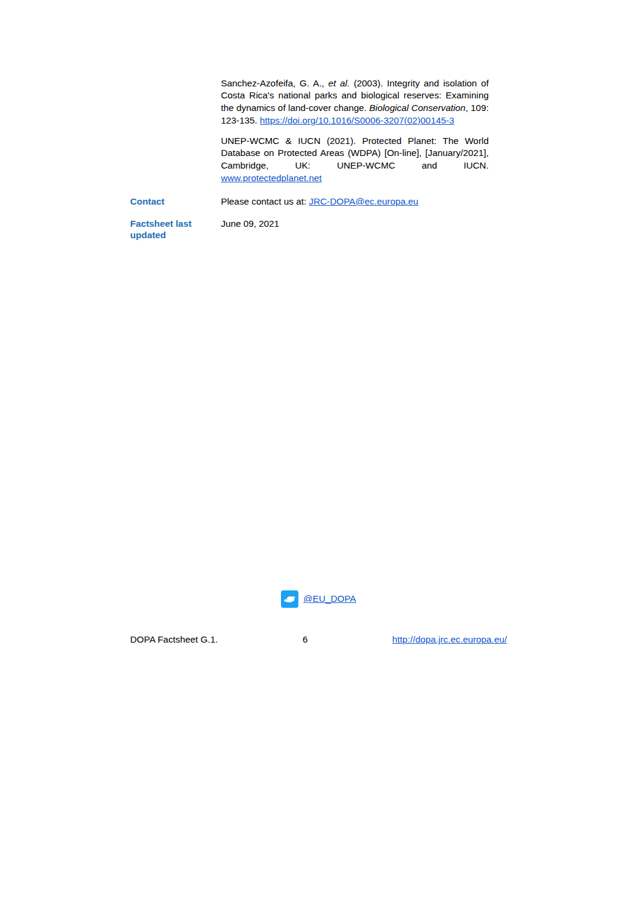Sanchez-Azofeifa, G. A., et al. (2003). Integrity and isolation of Costa Rica's national parks and biological reserves: Examining the dynamics of land-cover change. Biological Conservation, 109: 123-135. https://doi.org/10.1016/S0006-3207(02)00145-3
UNEP-WCMC & IUCN (2021). Protected Planet: The World Database on Protected Areas (WDPA) [On-line], [January/2021], Cambridge, UK: UNEP-WCMC and IUCN. www.protectedplanet.net
Contact
Please contact us at: JRC-DOPA@ec.europa.eu
Factsheet last updated
June 09, 2021
@EU_DOPA
DOPA Factsheet G.1.
6
http://dopa.jrc.ec.europa.eu/